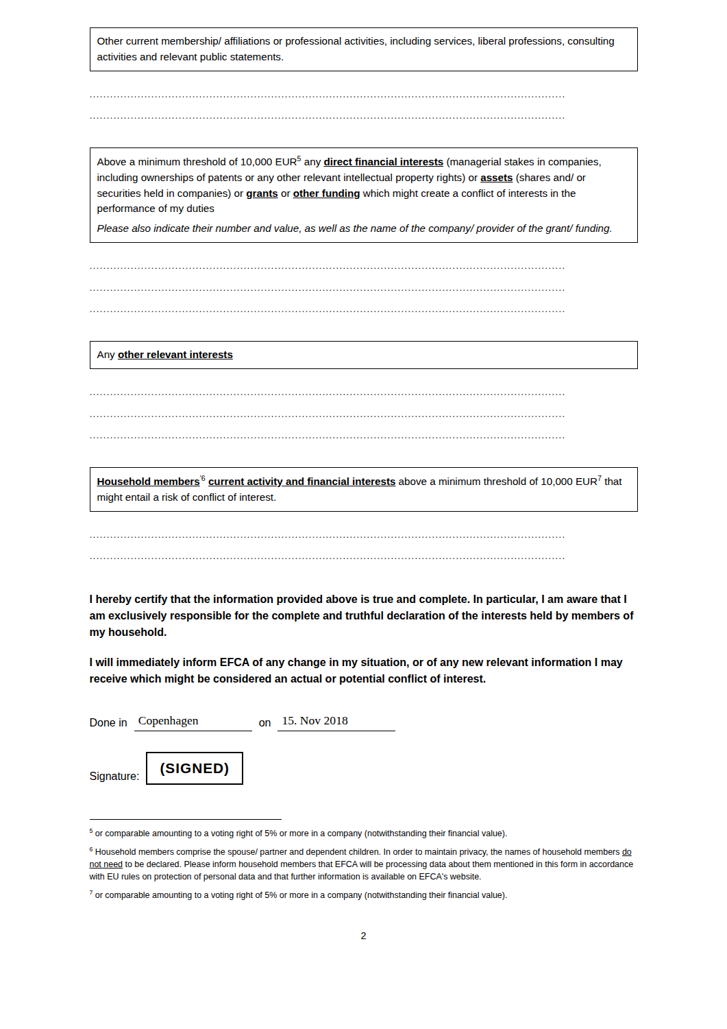Other current membership/ affiliations or professional activities, including services, liberal professions, consulting activities and relevant public statements.
...........................................................................................................................................
...........................................................................................................................................
Above a minimum threshold of 10,000 EUR5 any direct financial interests (managerial stakes in companies, including ownerships of patents or any other relevant intellectual property rights) or assets (shares and/ or securities held in companies) or grants or other funding which might create a conflict of interests in the performance of my duties
Please also indicate their number and value, as well as the name of the company/ provider of the grant/ funding.
...........................................................................................................................................
...........................................................................................................................................
...........................................................................................................................................
Any other relevant interests
...........................................................................................................................................
...........................................................................................................................................
...........................................................................................................................................
Household members'6 current activity and financial interests above a minimum threshold of 10,000 EUR7 that might entail a risk of conflict of interest.
...........................................................................................................................................
...........................................................................................................................................
I hereby certify that the information provided above is true and complete. In particular, I am aware that I am exclusively responsible for the complete and truthful declaration of the interests held by members of my household.
I will immediately inform EFCA of any change in my situation, or of any new relevant information I may receive which might be considered an actual or potential conflict of interest.
Done in Copenhagen on 15. Nov 2018
Signature: (SIGNED)
5 or comparable amounting to a voting right of 5% or more in a company (notwithstanding their financial value).
6 Household members comprise the spouse/ partner and dependent children. In order to maintain privacy, the names of household members do not need to be declared. Please inform household members that EFCA will be processing data about them mentioned in this form in accordance with EU rules on protection of personal data and that further information is available on EFCA's website.
7 or comparable amounting to a voting right of 5% or more in a company (notwithstanding their financial value).
2